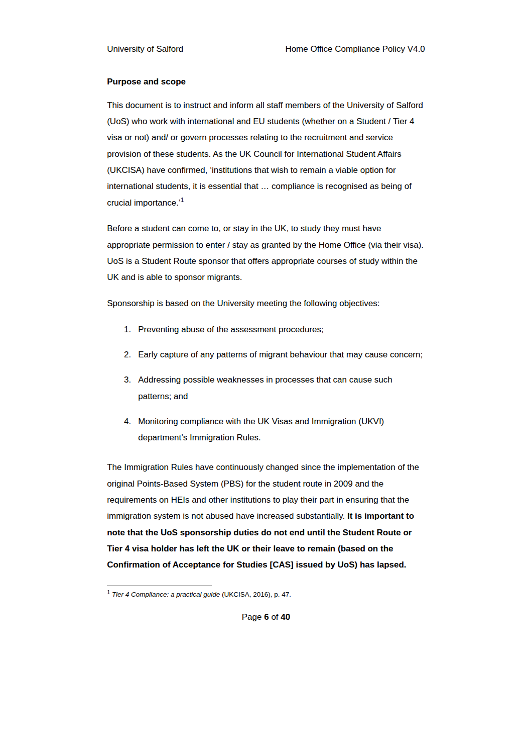University of Salford Home Office Compliance Policy V4.0
Purpose and scope
This document is to instruct and inform all staff members of the University of Salford (UoS) who work with international and EU students (whether on a Student / Tier 4 visa or not) and/ or govern processes relating to the recruitment and service provision of these students. As the UK Council for International Student Affairs (UKCISA) have confirmed, ‘institutions that wish to remain a viable option for international students, it is essential that … compliance is recognised as being of crucial importance.’1
Before a student can come to, or stay in the UK, to study they must have appropriate permission to enter / stay as granted by the Home Office (via their visa). UoS is a Student Route sponsor that offers appropriate courses of study within the UK and is able to sponsor migrants.
Sponsorship is based on the University meeting the following objectives:
Preventing abuse of the assessment procedures;
Early capture of any patterns of migrant behaviour that may cause concern;
Addressing possible weaknesses in processes that can cause such patterns; and
Monitoring compliance with the UK Visas and Immigration (UKVI) department’s Immigration Rules.
The Immigration Rules have continuously changed since the implementation of the original Points-Based System (PBS) for the student route in 2009 and the requirements on HEIs and other institutions to play their part in ensuring that the immigration system is not abused have increased substantially. It is important to note that the UoS sponsorship duties do not end until the Student Route or Tier 4 visa holder has left the UK or their leave to remain (based on the Confirmation of Acceptance for Studies [CAS] issued by UoS) has lapsed.
1 Tier 4 Compliance: a practical guide (UKCISA, 2016), p. 47.
Page 6 of 40